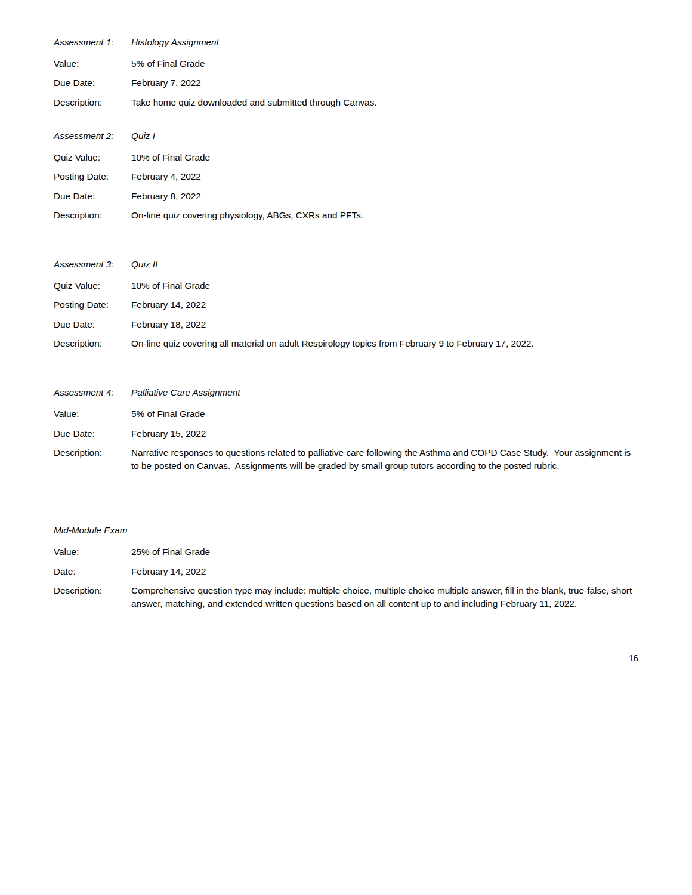Assessment 1: Histology Assignment
Value: 5% of Final Grade
Due Date: February 7, 2022
Description: Take home quiz downloaded and submitted through Canvas.
Assessment 2: Quiz I
Quiz Value: 10% of Final Grade
Posting Date: February 4, 2022
Due Date: February 8, 2022
Description: On-line quiz covering physiology, ABGs, CXRs and PFTs.
Assessment 3: Quiz II
Quiz Value: 10% of Final Grade
Posting Date: February 14, 2022
Due Date: February 18, 2022
Description: On-line quiz covering all material on adult Respirology topics from February 9 to February 17, 2022.
Assessment 4: Palliative Care Assignment
Value: 5% of Final Grade
Due Date: February 15, 2022
Description: Narrative responses to questions related to palliative care following the Asthma and COPD Case Study. Your assignment is to be posted on Canvas. Assignments will be graded by small group tutors according to the posted rubric.
Mid-Module Exam
Value: 25% of Final Grade
Date: February 14, 2022
Description: Comprehensive question type may include: multiple choice, multiple choice multiple answer, fill in the blank, true-false, short answer, matching, and extended written questions based on all content up to and including February 11, 2022.
16